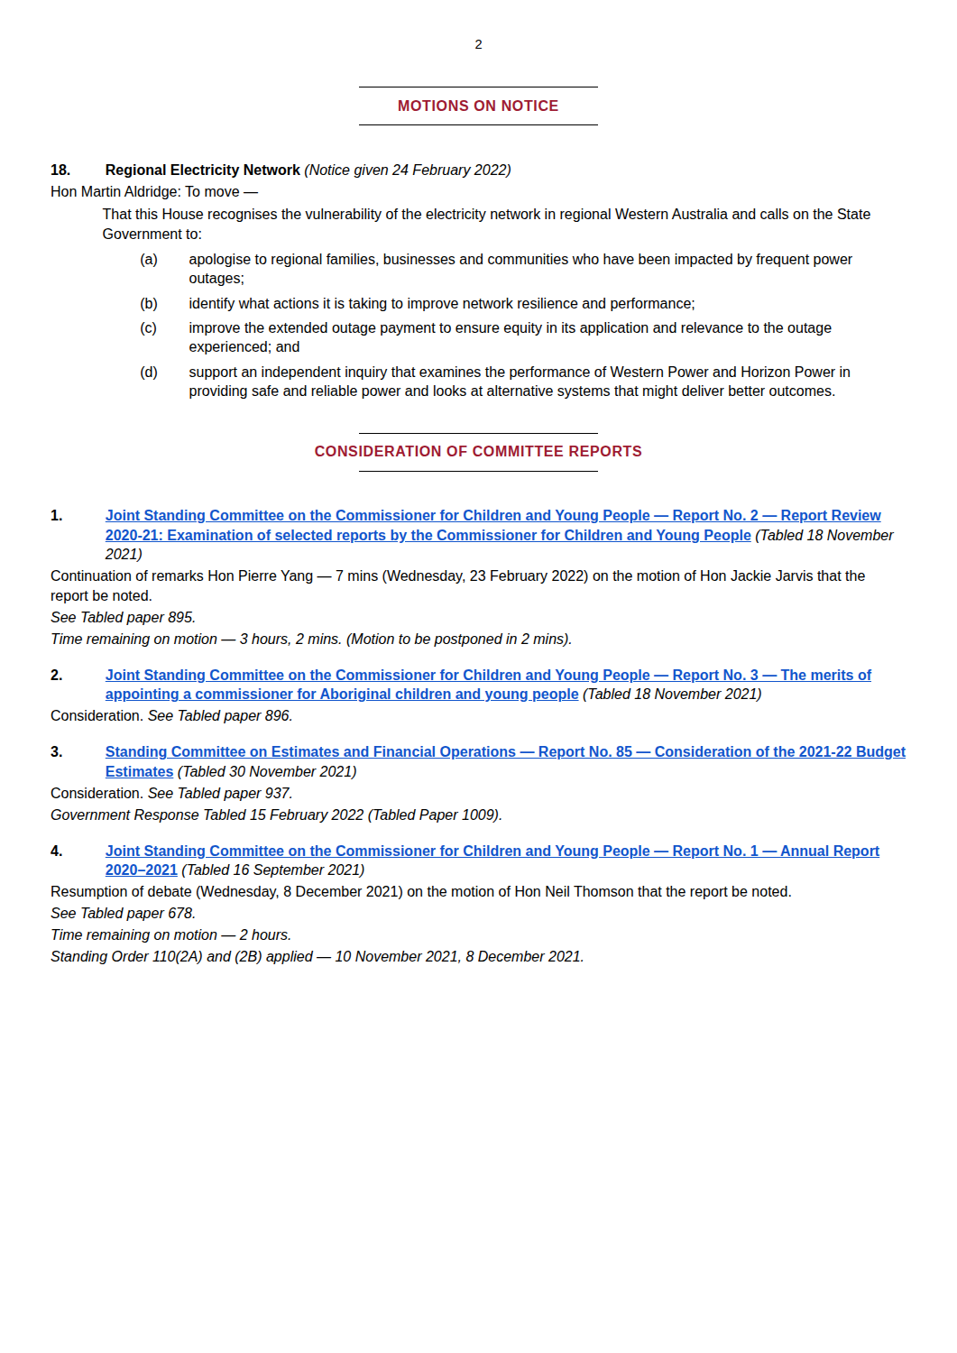2
MOTIONS ON NOTICE
18. Regional Electricity Network (Notice given 24 February 2022)
Hon Martin Aldridge: To move —
That this House recognises the vulnerability of the electricity network in regional Western Australia and calls on the State Government to:
(a) apologise to regional families, businesses and communities who have been impacted by frequent power outages;
(b) identify what actions it is taking to improve network resilience and performance;
(c) improve the extended outage payment to ensure equity in its application and relevance to the outage experienced; and
(d) support an independent inquiry that examines the performance of Western Power and Horizon Power in providing safe and reliable power and looks at alternative systems that might deliver better outcomes.
CONSIDERATION OF COMMITTEE REPORTS
1. Joint Standing Committee on the Commissioner for Children and Young People — Report No. 2 — Report Review 2020-21: Examination of selected reports by the Commissioner for Children and Young People (Tabled 18 November 2021)
Continuation of remarks Hon Pierre Yang — 7 mins (Wednesday, 23 February 2022) on the motion of Hon Jackie Jarvis that the report be noted.
See Tabled paper 895.
Time remaining on motion — 3 hours, 2 mins. (Motion to be postponed in 2 mins).
2. Joint Standing Committee on the Commissioner for Children and Young People — Report No. 3 — The merits of appointing a commissioner for Aboriginal children and young people (Tabled 18 November 2021)
Consideration. See Tabled paper 896.
3. Standing Committee on Estimates and Financial Operations — Report No. 85 — Consideration of the 2021-22 Budget Estimates (Tabled 30 November 2021)
Consideration. See Tabled paper 937.
Government Response Tabled 15 February 2022 (Tabled Paper 1009).
4. Joint Standing Committee on the Commissioner for Children and Young People — Report No. 1 — Annual Report 2020–2021 (Tabled 16 September 2021)
Resumption of debate (Wednesday, 8 December 2021) on the motion of Hon Neil Thomson that the report be noted.
See Tabled paper 678.
Time remaining on motion — 2 hours.
Standing Order 110(2A) and (2B) applied — 10 November 2021, 8 December 2021.